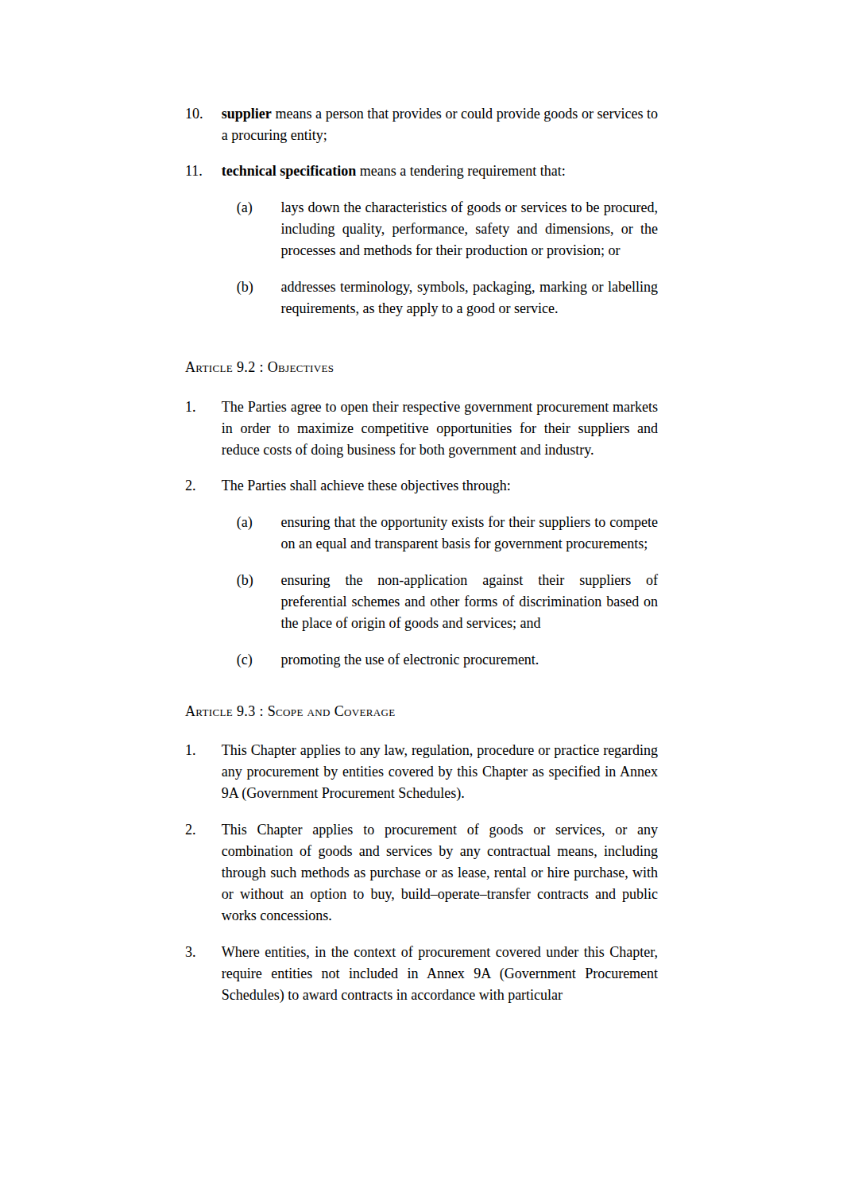10.
supplier means a person that provides or could provide goods or services to a procuring entity;
11.
technical specification means a tendering requirement that:
(a)
lays down the characteristics of goods or services to be procured, including quality, performance, safety and dimensions, or the processes and methods for their production or provision; or
(b)
addresses terminology, symbols, packaging, marking or labelling requirements, as they apply to a good or service.
Article 9.2 : Objectives
1.
The Parties agree to open their respective government procurement markets in order to maximize competitive opportunities for their suppliers and reduce costs of doing business for both government and industry.
2.
The Parties shall achieve these objectives through:
(a)
ensuring that the opportunity exists for their suppliers to compete on an equal and transparent basis for government procurements;
(b)
ensuring the non-application against their suppliers of preferential schemes and other forms of discrimination based on the place of origin of goods and services; and
(c)
promoting the use of electronic procurement.
Article 9.3 : Scope and Coverage
1.
This Chapter applies to any law, regulation, procedure or practice regarding any procurement by entities covered by this Chapter as specified in Annex 9A (Government Procurement Schedules).
2.
This Chapter applies to procurement of goods or services, or any combination of goods and services by any contractual means, including through such methods as purchase or as lease, rental or hire purchase, with or without an option to buy, build–operate–transfer contracts and public works concessions.
3.
Where entities, in the context of procurement covered under this Chapter, require entities not included in Annex 9A (Government Procurement Schedules) to award contracts in accordance with particular